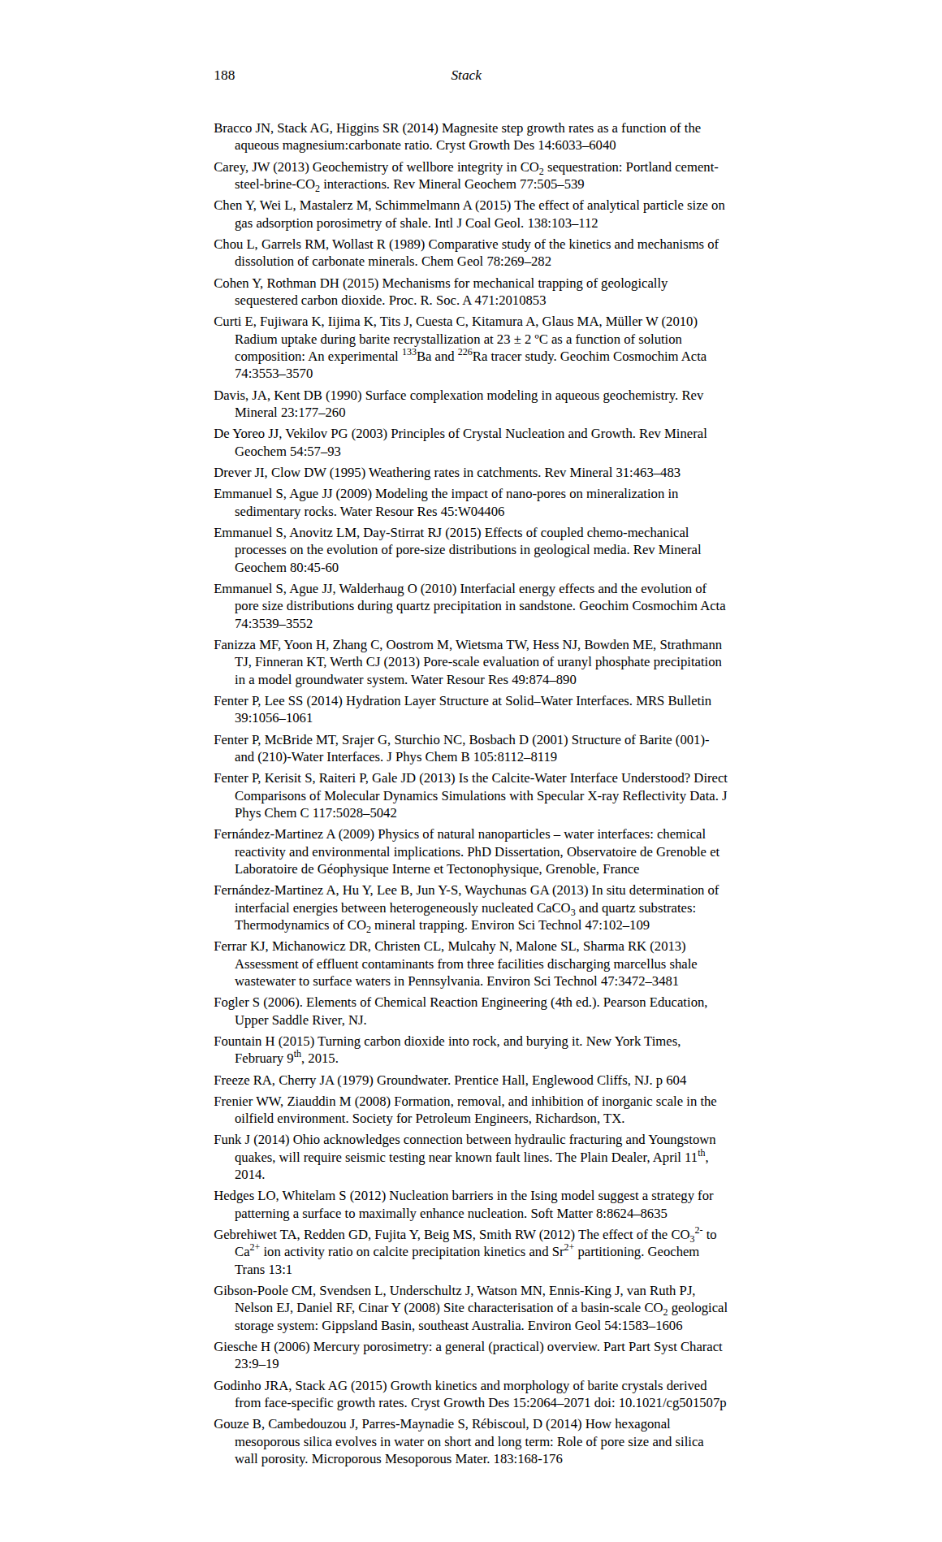188
Stack
Bracco JN, Stack AG, Higgins SR (2014) Magnesite step growth rates as a function of the aqueous magnesium:carbonate ratio. Cryst Growth Des 14:6033–6040
Carey, JW (2013) Geochemistry of wellbore integrity in CO2 sequestration: Portland cement-steel-brine-CO2 interactions. Rev Mineral Geochem 77:505–539
Chen Y, Wei L, Mastalerz M, Schimmelmann A (2015) The effect of analytical particle size on gas adsorption porosimetry of shale. Intl J Coal Geol. 138:103–112
Chou L, Garrels RM, Wollast R (1989) Comparative study of the kinetics and mechanisms of dissolution of carbonate minerals. Chem Geol 78:269–282
Cohen Y, Rothman DH (2015) Mechanisms for mechanical trapping of geologically sequestered carbon dioxide. Proc. R. Soc. A 471:2010853
Curti E, Fujiwara K, Iijima K, Tits J, Cuesta C, Kitamura A, Glaus MA, Müller W (2010) Radium uptake during barite recrystallization at 23 ± 2 ºC as a function of solution composition: An experimental 133Ba and 226Ra tracer study. Geochim Cosmochim Acta 74:3553–3570
Davis, JA, Kent DB (1990) Surface complexation modeling in aqueous geochemistry. Rev Mineral 23:177–260
De Yoreo JJ, Vekilov PG (2003) Principles of Crystal Nucleation and Growth. Rev Mineral Geochem 54:57–93
Drever JI, Clow DW (1995) Weathering rates in catchments. Rev Mineral 31:463–483
Emmanuel S, Ague JJ (2009) Modeling the impact of nano-pores on mineralization in sedimentary rocks. Water Resour Res 45:W04406
Emmanuel S, Anovitz LM, Day-Stirrat RJ (2015) Effects of coupled chemo-mechanical processes on the evolution of pore-size distributions in geological media. Rev Mineral Geochem 80:45-60
Emmanuel S, Ague JJ, Walderhaug O (2010) Interfacial energy effects and the evolution of pore size distributions during quartz precipitation in sandstone. Geochim Cosmochim Acta 74:3539–3552
Fanizza MF, Yoon H, Zhang C, Oostrom M, Wietsma TW, Hess NJ, Bowden ME, Strathmann TJ, Finneran KT, Werth CJ (2013) Pore-scale evaluation of uranyl phosphate precipitation in a model groundwater system. Water Resour Res 49:874–890
Fenter P, Lee SS (2014) Hydration Layer Structure at Solid–Water Interfaces. MRS Bulletin 39:1056–1061
Fenter P, McBride MT, Srajer G, Sturchio NC, Bosbach D (2001) Structure of Barite (001)- and (210)-Water Interfaces. J Phys Chem B 105:8112–8119
Fenter P, Kerisit S, Raiteri P, Gale JD (2013) Is the Calcite-Water Interface Understood? Direct Comparisons of Molecular Dynamics Simulations with Specular X-ray Reflectivity Data. J Phys Chem C 117:5028–5042
Fernández-Martinez A (2009) Physics of natural nanoparticles – water interfaces: chemical reactivity and environmental implications. PhD Dissertation, Observatoire de Grenoble et Laboratoire de Géophysique Interne et Tectonophysique, Grenoble, France
Fernández-Martinez A, Hu Y, Lee B, Jun Y-S, Waychunas GA (2013) In situ determination of interfacial energies between heterogeneously nucleated CaCO3 and quartz substrates: Thermodynamics of CO2 mineral trapping. Environ Sci Technol 47:102–109
Ferrar KJ, Michanowicz DR, Christen CL, Mulcahy N, Malone SL, Sharma RK (2013) Assessment of effluent contaminants from three facilities discharging marcellus shale wastewater to surface waters in Pennsylvania. Environ Sci Technol 47:3472–3481
Fogler S (2006). Elements of Chemical Reaction Engineering (4th ed.). Pearson Education, Upper Saddle River, NJ.
Fountain H (2015) Turning carbon dioxide into rock, and burying it. New York Times, February 9th, 2015.
Freeze RA, Cherry JA (1979) Groundwater. Prentice Hall, Englewood Cliffs, NJ. p 604
Frenier WW, Ziauddin M (2008) Formation, removal, and inhibition of inorganic scale in the oilfield environment. Society for Petroleum Engineers, Richardson, TX.
Funk J (2014) Ohio acknowledges connection between hydraulic fracturing and Youngstown quakes, will require seismic testing near known fault lines. The Plain Dealer, April 11th, 2014.
Hedges LO, Whitelam S (2012) Nucleation barriers in the Ising model suggest a strategy for patterning a surface to maximally enhance nucleation. Soft Matter 8:8624–8635
Gebrehiwet TA, Redden GD, Fujita Y, Beig MS, Smith RW (2012) The effect of the CO32- to Ca2+ ion activity ratio on calcite precipitation kinetics and Sr2+ partitioning. Geochem Trans 13:1
Gibson-Poole CM, Svendsen L, Underschultz J, Watson MN, Ennis-King J, van Ruth PJ, Nelson EJ, Daniel RF, Cinar Y (2008) Site characterisation of a basin-scale CO2 geological storage system: Gippsland Basin, southeast Australia. Environ Geol 54:1583–1606
Giesche H (2006) Mercury porosimetry: a general (practical) overview. Part Part Syst Charact 23:9–19
Godinho JRA, Stack AG (2015) Growth kinetics and morphology of barite crystals derived from face-specific growth rates. Cryst Growth Des 15:2064–2071 doi: 10.1021/cg501507p
Gouze B, Cambedouzou J, Parres-Maynadie S, Rébiscoul, D (2014) How hexagonal mesoporous silica evolves in water on short and long term: Role of pore size and silica wall porosity. Microporous Mesoporous Mater. 183:168-176